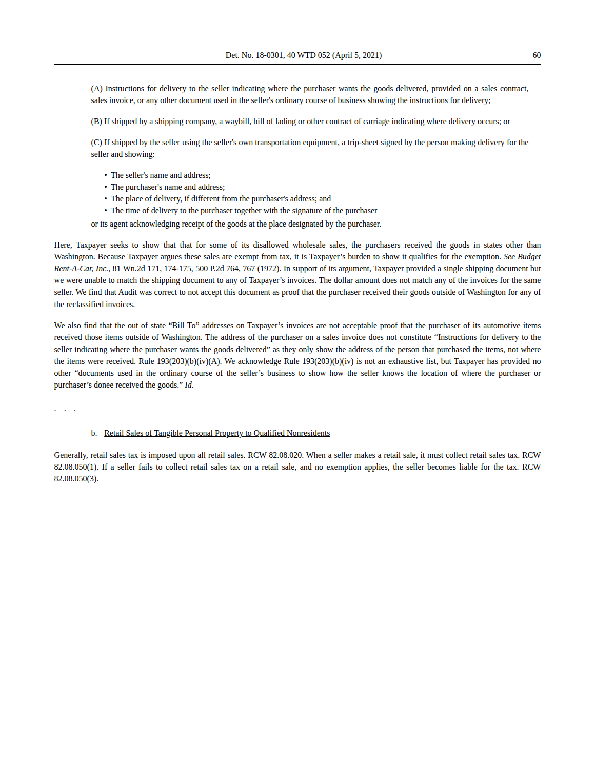Det. No. 18-0301, 40 WTD 052 (April 5, 2021) 60
(A) Instructions for delivery to the seller indicating where the purchaser wants the goods delivered, provided on a sales contract, sales invoice, or any other document used in the seller's ordinary course of business showing the instructions for delivery;
(B) If shipped by a shipping company, a waybill, bill of lading or other contract of carriage indicating where delivery occurs; or
(C) If shipped by the seller using the seller's own transportation equipment, a trip-sheet signed by the person making delivery for the seller and showing:
The seller's name and address;
The purchaser's name and address;
The place of delivery, if different from the purchaser's address; and
The time of delivery to the purchaser together with the signature of the purchaser
or its agent acknowledging receipt of the goods at the place designated by the purchaser.
Here, Taxpayer seeks to show that that for some of its disallowed wholesale sales, the purchasers received the goods in states other than Washington. Because Taxpayer argues these sales are exempt from tax, it is Taxpayer’s burden to show it qualifies for the exemption. See Budget Rent-A-Car, Inc., 81 Wn.2d 171, 174-175, 500 P.2d 764, 767 (1972). In support of its argument, Taxpayer provided a single shipping document but we were unable to match the shipping document to any of Taxpayer’s invoices. The dollar amount does not match any of the invoices for the same seller. We find that Audit was correct to not accept this document as proof that the purchaser received their goods outside of Washington for any of the reclassified invoices.
We also find that the out of state “Bill To” addresses on Taxpayer’s invoices are not acceptable proof that the purchaser of its automotive items received those items outside of Washington. The address of the purchaser on a sales invoice does not constitute “Instructions for delivery to the seller indicating where the purchaser wants the goods delivered” as they only show the address of the person that purchased the items, not where the items were received. Rule 193(203)(b)(iv)(A). We acknowledge Rule 193(203)(b)(iv) is not an exhaustive list, but Taxpayer has provided no other “documents used in the ordinary course of the seller’s business to show how the seller knows the location of where the purchaser or purchaser’s donee received the goods.” Id.
. . .
b. Retail Sales of Tangible Personal Property to Qualified Nonresidents
Generally, retail sales tax is imposed upon all retail sales. RCW 82.08.020. When a seller makes a retail sale, it must collect retail sales tax. RCW 82.08.050(1). If a seller fails to collect retail sales tax on a retail sale, and no exemption applies, the seller becomes liable for the tax. RCW 82.08.050(3).